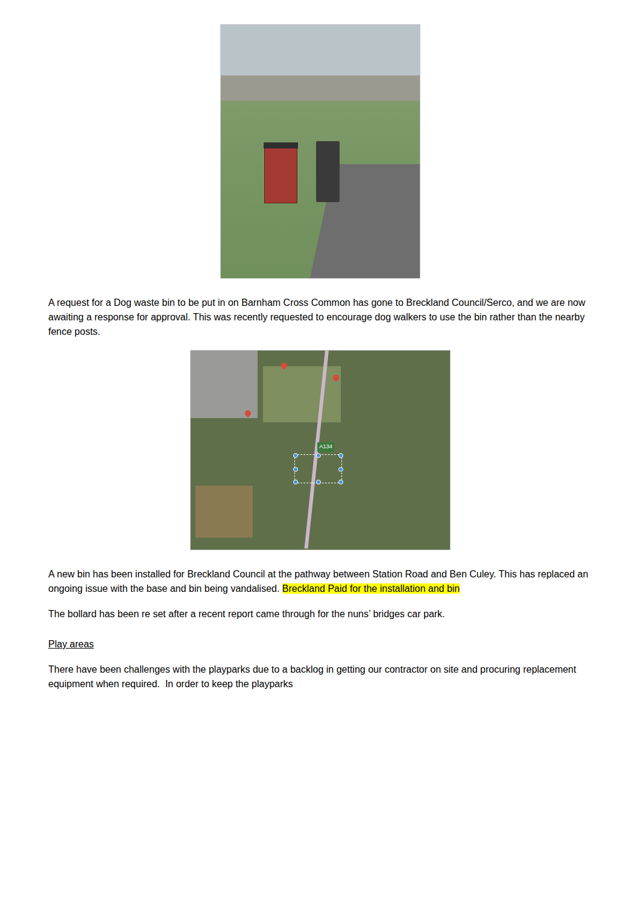A request for a Dog waste bin to be put in on Barnham Cross Common has gone to Breckland Council/Serco, and we are now awaiting a response for approval. This was recently requested to encourage dog walkers to use the bin rather than the nearby fence posts.
A134
A new bin has been installed for Breckland Council at the pathway between Station Road and Ben Culey. This has replaced an ongoing issue with the base and bin being vandalised. Breckland Paid for the installation and bin
The bollard has been re set after a recent report came through for the nuns’ bridges car park.
Play areas
There have been challenges with the playparks due to a backlog in getting our contractor on site and procuring replacement equipment when required. In order to keep the playparks